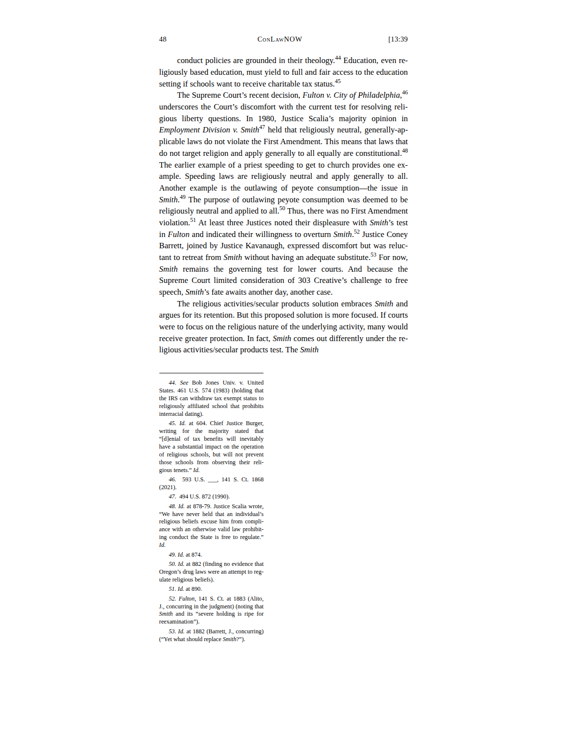48 ConLawNOW [13:39
conduct policies are grounded in their theology.44 Education, even religiously based education, must yield to full and fair access to the education setting if schools want to receive charitable tax status.45
The Supreme Court’s recent decision, Fulton v. City of Philadelphia,46 underscores the Court’s discomfort with the current test for resolving religious liberty questions. In 1980, Justice Scalia’s majority opinion in Employment Division v. Smith 47 held that religiously neutral, generally-applicable laws do not violate the First Amendment. This means that laws that do not target religion and apply generally to all equally are constitutional.48 The earlier example of a priest speeding to get to church provides one example. Speeding laws are religiously neutral and apply generally to all. Another example is the outlawing of peyote consumption—the issue in Smith.49 The purpose of outlawing peyote consumption was deemed to be religiously neutral and applied to all.50 Thus, there was no First Amendment violation.51 At least three Justices noted their displeasure with Smith’s test in Fulton and indicated their willingness to overturn Smith.52 Justice Coney Barrett, joined by Justice Kavanaugh, expressed discomfort but was reluctant to retreat from Smith without having an adequate substitute.53 For now, Smith remains the governing test for lower courts. And because the Supreme Court limited consideration of 303 Creative’s challenge to free speech, Smith’s fate awaits another day, another case.
The religious activities/secular products solution embraces Smith and argues for its retention. But this proposed solution is more focused. If courts were to focus on the religious nature of the underlying activity, many would receive greater protection. In fact, Smith comes out differently under the religious activities/secular products test. The Smith
44. See Bob Jones Univ. v. United States. 461 U.S. 574 (1983) (holding that the IRS can withdraw tax exempt status to religiously affiliated school that prohibits interracial dating).
45. Id. at 604. Chief Justice Burger, writing for the majority stated that “[d]enial of tax benefits will inevitably have a substantial impact on the operation of religious schools, but will not prevent those schools from observing their religious tenets.” Id.
46. 593 U.S. ___, 141 S. Ct. 1868 (2021).
47. 494 U.S. 872 (1990).
48. Id. at 878-79. Justice Scalia wrote, “We have never held that an individual’s religious beliefs excuse him from compliance with an otherwise valid law prohibiting conduct the State is free to regulate.” Id.
49. Id. at 874.
50. Id. at 882 (finding no evidence that Oregon’s drug laws were an attempt to regulate religious beliefs).
51. Id. at 890.
52. Fulton, 141 S. Ct. at 1883 (Alito, J., concurring in the judgment) (noting that Smith and its “severe holding is ripe for reexamination”).
53. Id. at 1882 (Barrett, J., concurring) (“Yet what should replace Smith?”).